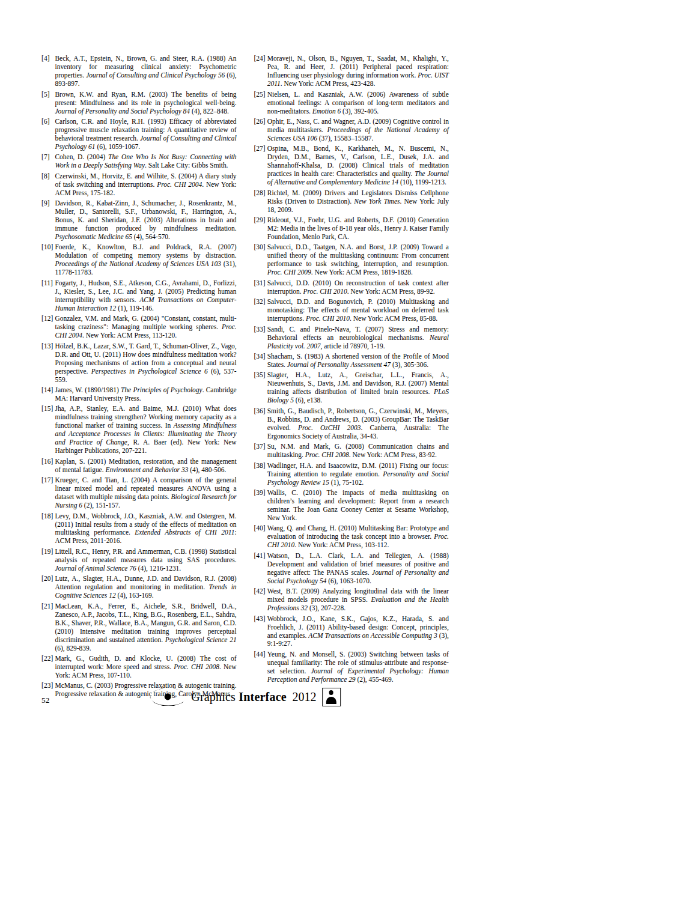[4] Beck, A.T., Epstein, N., Brown, G. and Steer, R.A. (1988) An inventory for measuring clinical anxiety: Psychometric properties. Journal of Consulting and Clinical Psychology 56 (6), 893-897.
[5] Brown, K.W. and Ryan, R.M. (2003) The benefits of being present: Mindfulness and its role in psychological well-being. Journal of Personality and Social Psychology 84 (4), 822–848.
[6] Carlson, C.R. and Hoyle, R.H. (1993) Efficacy of abbreviated progressive muscle relaxation training: A quantitative review of behavioral treatment research. Journal of Consulting and Clinical Psychology 61 (6), 1059-1067.
[7] Cohen, D. (2004) The One Who Is Not Busy: Connecting with Work in a Deeply Satisfying Way. Salt Lake City: Gibbs Smith.
[8] Czerwinski, M., Horvitz, E. and Wilhite, S. (2004) A diary study of task switching and interruptions. Proc. CHI 2004. New York: ACM Press, 175-182.
[9] Davidson, R., Kabat-Zinn, J., Schumacher, J., Rosenkrantz, M., Muller, D., Santorelli, S.F., Urbanowski, F., Harrington, A., Bonus, K. and Sheridan, J.F. (2003) Alterations in brain and immune function produced by mindfulness meditation. Psychosomatic Medicine 65 (4), 564-570.
[10] Foerde, K., Knowlton, B.J. and Poldrack, R.A. (2007) Modulation of competing memory systems by distraction. Proceedings of the National Academy of Sciences USA 103 (31), 11778-11783.
[11] Fogarty, J., Hudson, S.E., Atkeson, C.G., Avrahami, D., Forlizzi, J., Kiesler, S., Lee, J.C. and Yang, J. (2005) Predicting human interruptibility with sensors. ACM Transactions on Computer-Human Interaction 12 (1), 119-146.
[12] Gonzalez, V.M. and Mark, G. (2004) "Constant, constant, multi-tasking craziness": Managing multiple working spheres. Proc. CHI 2004. New York: ACM Press, 113-120.
[13] Hölzel, B.K., Lazar, S.W., T. Gard, T., Schuman-Oliver, Z., Vago, D.R. and Ott, U. (2011) How does mindfulness meditation work? Proposing mechanisms of action from a conceptual and neural perspective. Perspectives in Psychological Science 6 (6), 537-559.
[14] James, W. (1890/1981) The Principles of Psychology. Cambridge MA: Harvard University Press.
[15] Jha, A.P., Stanley, E.A. and Baime, M.J. (2010) What does mindfulness training strengthen? Working memory capacity as a functional marker of training success. In Assessing Mindfulness and Acceptance Processes in Clients: Illuminating the Theory and Practice of Change, R. A. Baer (ed). New York: New Harbinger Publications, 207-221.
[16] Kaplan, S. (2001) Meditation, restoration, and the management of mental fatigue. Environment and Behavior 33 (4), 480-506.
[17] Krueger, C. and Tian, L. (2004) A comparison of the general linear mixed model and repeated measures ANOVA using a dataset with multiple missing data points. Biological Research for Nursing 6 (2), 151-157.
[18] Levy, D.M., Wobbrock, J.O., Kaszniak, A.W. and Ostergren, M. (2011) Initial results from a study of the effects of meditation on multitasking performance. Extended Abstracts of CHI 2011: ACM Press, 2011-2016.
[19] Littell, R.C., Henry, P.R. and Ammerman, C.B. (1998) Statistical analysis of repeated measures data using SAS procedures. Journal of Animal Science 76 (4), 1216-1231.
[20] Lutz, A., Slagter, H.A., Dunne, J.D. and Davidson, R.J. (2008) Attention regulation and monitoring in meditation. Trends in Cognitive Sciences 12 (4), 163-169.
[21] MacLean, K.A., Ferrer, E., Aichele, S.R., Bridwell, D.A., Zanesco, A.P., Jacobs, T.L., King, B.G., Rosenberg, E.L., Sahdra, B.K., Shaver, P.R., Wallace, B.A., Mangun, G.R. and Saron, C.D. (2010) Intensive meditation training improves perceptual discrimination and sustained attention. Psychological Science 21 (6), 829-839.
[22] Mark, G., Gudith, D. and Klocke, U. (2008) The cost of interrupted work: More speed and stress. Proc. CHI 2008. New York: ACM Press, 107-110.
[23] McManus, C. (2003) Progressive relaxation & autogenic training. Progressive relaxation & autogenic training, Carolyn McManus.
[24] Moraveji, N., Olson, B., Nguyen, T., Saadat, M., Khalighi, Y., Pea, R. and Heer, J. (2011) Peripheral paced respiration: Influencing user physiology during information work. Proc. UIST 2011. New York: ACM Press, 423-428.
[25] Nielsen, L. and Kaszniak, A.W. (2006) Awareness of subtle emotional feelings: A comparison of long-term meditators and non-meditators. Emotion 6 (3), 392-405.
[26] Ophir, E., Nass, C. and Wagner, A.D. (2009) Cognitive control in media multitaskers. Proceedings of the National Academy of Sciences USA 106 (37), 15583–15587.
[27] Ospina, M.B., Bond, K., Karkhaneh, M., N. Buscemi, N., Dryden, D.M., Barnes, V., Carlson, L.E., Dusek, J.A. and Shannahoff-Khalsa, D. (2008) Clinical trials of meditation practices in health care: Characteristics and quality. The Journal of Alternative and Complementary Medicine 14 (10), 1199-1213.
[28] Richtel, M. (2009) Drivers and Legislators Dismiss Cellphone Risks (Driven to Distraction). New York Times. New York: July 18, 2009.
[29] Rideout, V.J., Foehr, U.G. and Roberts, D.F. (2010) Generation M2: Media in the lives of 8-18 year olds., Henry J. Kaiser Family Foundation, Menlo Park, CA.
[30] Salvucci, D.D., Taatgen, N.A. and Borst, J.P. (2009) Toward a unified theory of the multitasking continuum: From concurrent performance to task switching, interruption, and resumption. Proc. CHI 2009. New York: ACM Press, 1819-1828.
[31] Salvucci, D.D. (2010) On reconstruction of task context after interruption. Proc. CHI 2010. New York: ACM Press, 89-92.
[32] Salvucci, D.D. and Bogunovich, P. (2010) Multitasking and monotasking: The effects of mental workload on deferred task interruptions. Proc. CHI 2010. New York: ACM Press, 85-88.
[33] Sandi, C. and Pinelo-Nava, T. (2007) Stress and memory: Behavioral effects an neurobiological mechanisms. Neural Plasticity vol. 2007, article id 78970, 1-19.
[34] Shacham, S. (1983) A shortened version of the Profile of Mood States. Journal of Personality Assessment 47 (3), 305-306.
[35] Slagter, H.A., Lutz, A., Greischar, L.L., Francis, A., Nieuwenhuis, S., Davis, J.M. and Davidson, R.J. (2007) Mental training affects distribution of limited brain resources. PLoS Biology 5 (6), e138.
[36] Smith, G., Baudisch, P., Robertson, G., Czerwinski, M., Meyers, B., Robbins, D. and Andrews, D. (2003) GroupBar: The TaskBar evolved. Proc. OzCHI 2003. Canberra, Australia: The Ergonomics Society of Australia, 34-43.
[37] Su, N.M. and Mark, G. (2008) Communication chains and multitasking. Proc. CHI 2008. New York: ACM Press, 83-92.
[38] Wadlinger, H.A. and Isaacowitz, D.M. (2011) Fixing our focus: Training attention to regulate emotion. Personality and Social Psychology Review 15 (1), 75-102.
[39] Wallis, C. (2010) The impacts of media multitasking on children’s learning and development: Report from a research seminar. The Joan Ganz Cooney Center at Sesame Workshop, New York.
[40] Wang, Q. and Chang, H. (2010) Multitasking Bar: Prototype and evaluation of introducing the task concept into a browser. Proc. CHI 2010. New York: ACM Press, 103-112.
[41] Watson, D., L.A. Clark, L.A. and Tellegten, A. (1988) Development and validation of brief measures of positive and negative affect: The PANAS scales. Journal of Personality and Social Psychology 54 (6), 1063-1070.
[42] West, B.T. (2009) Analyzing longitudinal data with the linear mixed models procedure in SPSS. Evaluation and the Health Professions 32 (3), 207-228.
[43] Wobbrock, J.O., Kane, S.K., Gajos, K.Z., Harada, S. and Froehlich, J. (2011) Ability-based design: Concept, principles, and examples. ACM Transactions on Accessible Computing 3 (3), 9:1-9:27.
[44] Yeung, N. and Monsell, S. (2003) Switching between tasks of unequal familiarity: The role of stimulus-attribute and response-set selection. Journal of Experimental Psychology: Human Perception and Performance 29 (2), 455-469.
52
Graphics Interface
2012